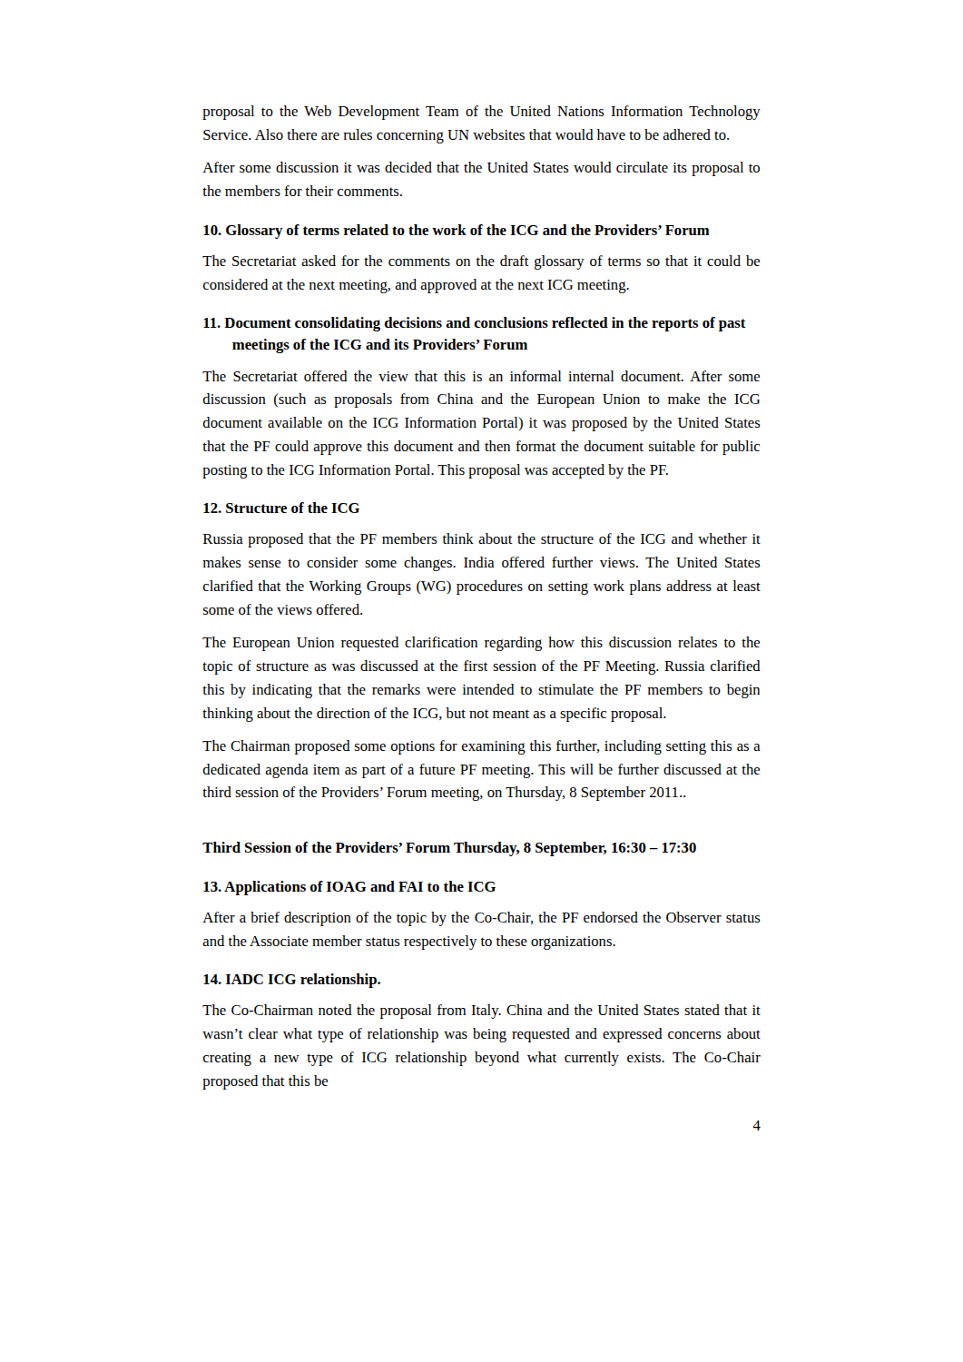proposal to the Web Development Team of the United Nations Information Technology Service. Also there are rules concerning UN websites that would have to be adhered to.
After some discussion it was decided that the United States would circulate its proposal to the members for their comments.
10. Glossary of terms related to the work of the ICG and the Providers’ Forum
The Secretariat asked for the comments on the draft glossary of terms so that it could be considered at the next meeting, and approved at the next ICG meeting.
11. Document consolidating decisions and conclusions reflected in the reports of past meetings of the ICG and its Providers’ Forum
The Secretariat offered the view that this is an informal internal document. After some discussion (such as proposals from China and the European Union to make the ICG document available on the ICG Information Portal) it was proposed by the United States that the PF could approve this document and then format the document suitable for public posting to the ICG Information Portal. This proposal was accepted by the PF.
12. Structure of the ICG
Russia proposed that the PF members think about the structure of the ICG and whether it makes sense to consider some changes. India offered further views. The United States clarified that the Working Groups (WG) procedures on setting work plans address at least some of the views offered.
The European Union requested clarification regarding how this discussion relates to the topic of structure as was discussed at the first session of the PF Meeting. Russia clarified this by indicating that the remarks were intended to stimulate the PF members to begin thinking about the direction of the ICG, but not meant as a specific proposal.
The Chairman proposed some options for examining this further, including setting this as a dedicated agenda item as part of a future PF meeting. This will be further discussed at the third session of the Providers’ Forum meeting, on Thursday, 8 September 2011..
Third Session of the Providers’ Forum Thursday, 8 September, 16:30 – 17:30
13. Applications of IOAG and FAI to the ICG
After a brief description of the topic by the Co-Chair, the PF endorsed the Observer status and the Associate member status respectively to these organizations.
14. IADC ICG relationship.
The Co-Chairman noted the proposal from Italy. China and the United States stated that it wasn’t clear what type of relationship was being requested and expressed concerns about creating a new type of ICG relationship beyond what currently exists. The Co-Chair proposed that this be
4